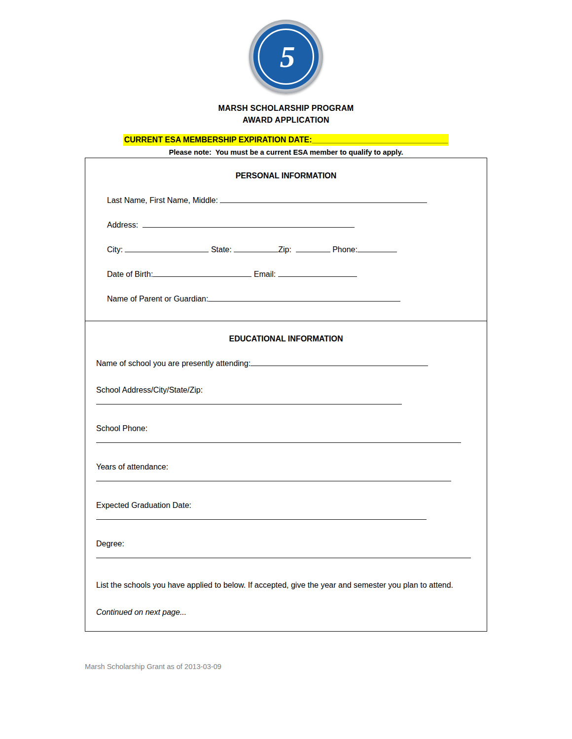5
MARSH SCHOLARSHIP PROGRAM
AWARD APPLICATION
CURRENT ESA MEMBERSHIP EXPIRATION DATE:_______________________________
Please note: You must be a current ESA member to qualify to apply.
PERSONAL INFORMATION
Last Name, First Name, Middle:
Address:
City: State: Zip: Phone:
Date of Birth: Email:
Name of Parent or Guardian:
EDUCATIONAL INFORMATION
Name of school you are presently attending:
School Address/City/State/Zip:
School Phone:
Years of attendance:
Expected Graduation Date:
Degree:
List the schools you have applied to below. If accepted, give the year and semester you plan to attend.
Continued on next page...
Marsh Scholarship Grant as of 2013-03-09